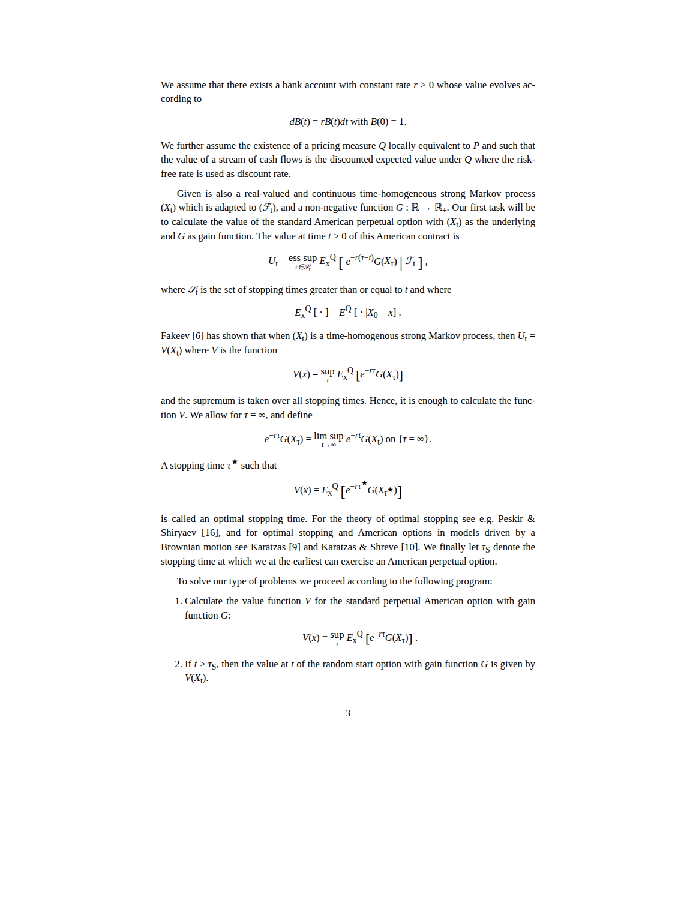We assume that there exists a bank account with constant rate r > 0 whose value evolves according to
dB(t) = rB(t)dt with B(0) = 1.
We further assume the existence of a pricing measure Q locally equivalent to P and such that the value of a stream of cash flows is the discounted expected value under Q where the risk-free rate is used as discount rate.
Given is also a real-valued and continuous time-homogeneous strong Markov process (Xt) which is adapted to (ℱt), and a non-negative function G : ℝ → ℝ+. Our first task will be to calculate the value of the standard American perpetual option with (Xt) as the underlying and G as gain function. The value at time t ≥ 0 of this American contract is
Ut = ess sup τ∈𝒮t ExQ [ e−r(τ−t)G(Xτ) | ℱt ] ,
where 𝒮t is the set of stopping times greater than or equal to t and where
ExQ [ · ] = EQ [ · |X0 = x] .
Fakeev [6] has shown that when (Xt) is a time-homogenous strong Markov process, then Ut = V(Xt) where V is the function
V(x) = sup τ ExQ [e−rτG(Xτ)]
and the supremum is taken over all stopping times. Hence, it is enough to calculate the function V. We allow for τ = ∞, and define
e−rτG(Xτ) = lim sup t→∞ e−rtG(Xt) on {τ = ∞}.
A stopping time τ★ such that
V(x) = ExQ [e−rτ★G(Xτ★)]
is called an optimal stopping time. For the theory of optimal stopping see e.g. Peskir & Shiryaev [16], and for optimal stopping and American options in models driven by a Brownian motion see Karatzas [9] and Karatzas & Shreve [10]. We finally let τS denote the stopping time at which we at the earliest can exercise an American perpetual option.
To solve our type of problems we proceed according to the following program:
Calculate the value function V for the standard perpetual American option with gain function G:
V(x) = sup τ ExQ [e−rτG(Xτ)] .
If t ≥ τS, then the value at t of the random start option with gain function G is given by V(Xt).
3